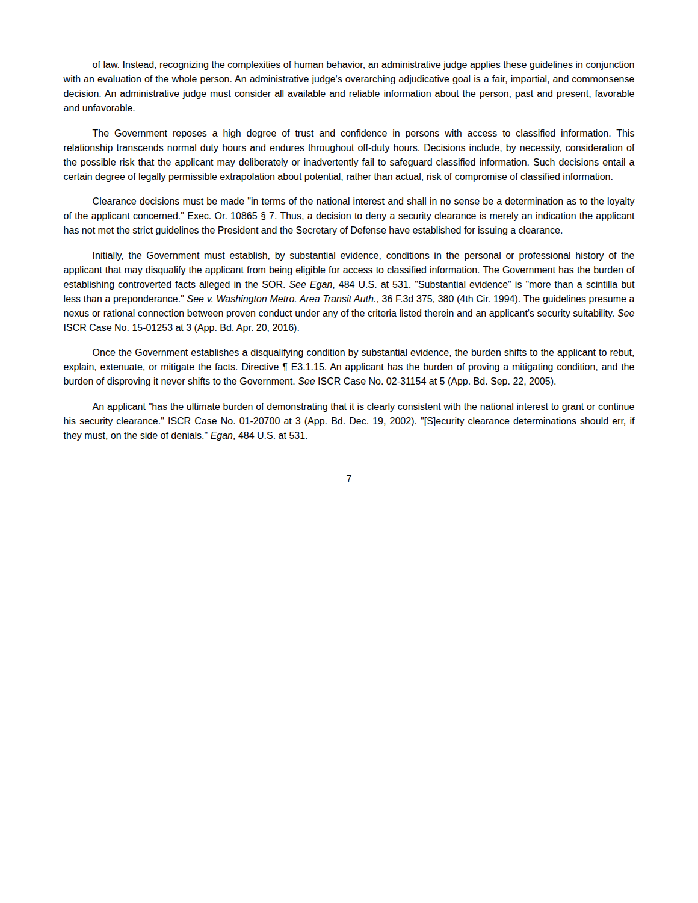of law. Instead, recognizing the complexities of human behavior, an administrative judge applies these guidelines in conjunction with an evaluation of the whole person. An administrative judge's overarching adjudicative goal is a fair, impartial, and commonsense decision. An administrative judge must consider all available and reliable information about the person, past and present, favorable and unfavorable.
The Government reposes a high degree of trust and confidence in persons with access to classified information. This relationship transcends normal duty hours and endures throughout off-duty hours. Decisions include, by necessity, consideration of the possible risk that the applicant may deliberately or inadvertently fail to safeguard classified information. Such decisions entail a certain degree of legally permissible extrapolation about potential, rather than actual, risk of compromise of classified information.
Clearance decisions must be made "in terms of the national interest and shall in no sense be a determination as to the loyalty of the applicant concerned." Exec. Or. 10865 § 7. Thus, a decision to deny a security clearance is merely an indication the applicant has not met the strict guidelines the President and the Secretary of Defense have established for issuing a clearance.
Initially, the Government must establish, by substantial evidence, conditions in the personal or professional history of the applicant that may disqualify the applicant from being eligible for access to classified information. The Government has the burden of establishing controverted facts alleged in the SOR. See Egan, 484 U.S. at 531. "Substantial evidence" is "more than a scintilla but less than a preponderance." See v. Washington Metro. Area Transit Auth., 36 F.3d 375, 380 (4th Cir. 1994). The guidelines presume a nexus or rational connection between proven conduct under any of the criteria listed therein and an applicant's security suitability. See ISCR Case No. 15-01253 at 3 (App. Bd. Apr. 20, 2016).
Once the Government establishes a disqualifying condition by substantial evidence, the burden shifts to the applicant to rebut, explain, extenuate, or mitigate the facts. Directive ¶ E3.1.15. An applicant has the burden of proving a mitigating condition, and the burden of disproving it never shifts to the Government. See ISCR Case No. 02-31154 at 5 (App. Bd. Sep. 22, 2005).
An applicant "has the ultimate burden of demonstrating that it is clearly consistent with the national interest to grant or continue his security clearance." ISCR Case No. 01-20700 at 3 (App. Bd. Dec. 19, 2002). "[S]ecurity clearance determinations should err, if they must, on the side of denials." Egan, 484 U.S. at 531.
7